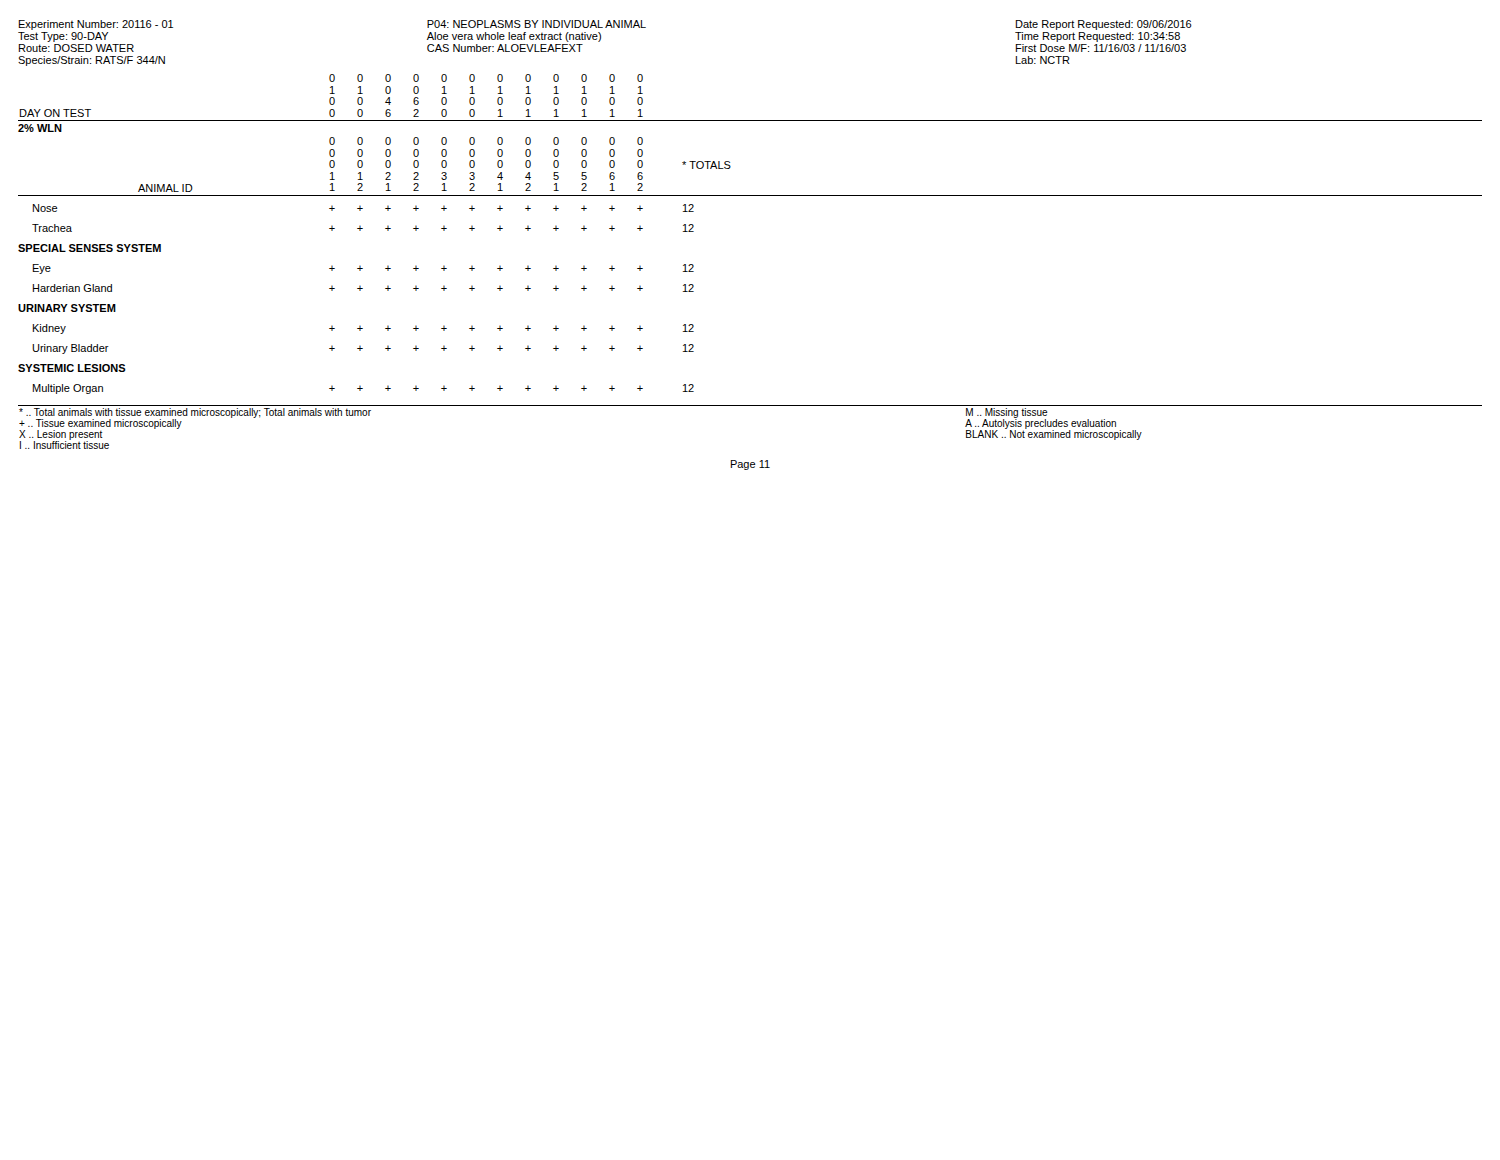| Experiment Number: 20116 - 01 | P04: NEOPLASMS BY INDIVIDUAL ANIMAL | Date Report Requested: 09/06/2016 |
| Test Type: 90-DAY | Aloe vera whole leaf extract (native) | Time Report Requested: 10:34:58 |
| Route: DOSED WATER | CAS Number: ALOEVLEAFEXT | First Dose M/F: 11/16/03 / 11/16/03 |
| Species/Strain: RATS/F 344/N | | Lab: NCTR |
| DAY ON TEST | 0 1 0 0 | 0 1 0 0 | 0 0 4 6 | 0 0 6 2 | 0 1 0 0 | 0 1 0 0 | 0 1 0 1 | 0 1 0 1 | 0 1 0 1 | 0 1 0 1 | 0 1 0 1 | 0 1 0 1 | |
| 2% WLN | | |
| ANIMAL ID | 0 0 0 1 1 | 0 0 0 1 2 | 0 0 0 2 1 | 0 0 0 2 2 | 0 0 0 3 1 | 0 0 0 3 2 | 0 0 0 4 1 | 0 0 0 4 2 | 0 0 0 5 1 | 0 0 0 5 2 | 0 0 0 6 1 | 0 0 0 6 2 | * TOTALS |
| Nose | + | + | + | + | + | + | + | + | + | + | + | + | 12 |
| Trachea | + | + | + | + | + | + | + | + | + | + | + | + | 12 |
| SPECIAL SENSES SYSTEM | | |
| Eye | + | + | + | + | + | + | + | + | + | + | + | + | 12 |
| Harderian Gland | + | + | + | + | + | + | + | + | + | + | + | + | 12 |
| URINARY SYSTEM | | |
| Kidney | + | + | + | + | + | + | + | + | + | + | + | + | 12 |
| Urinary Bladder | + | + | + | + | + | + | + | + | + | + | + | + | 12 |
| SYSTEMIC LESIONS | | |
| Multiple Organ | + | + | + | + | + | + | + | + | + | + | + | + | 12 |
| * .. Total animals with tissue examined microscopically; Total animals with tumor + .. Tissue examined microscopically X .. Lesion present I .. Insufficient tissue | M .. Missing tissue A .. Autolysis precludes evaluation BLANK .. Not examined microscopically |
Page 11